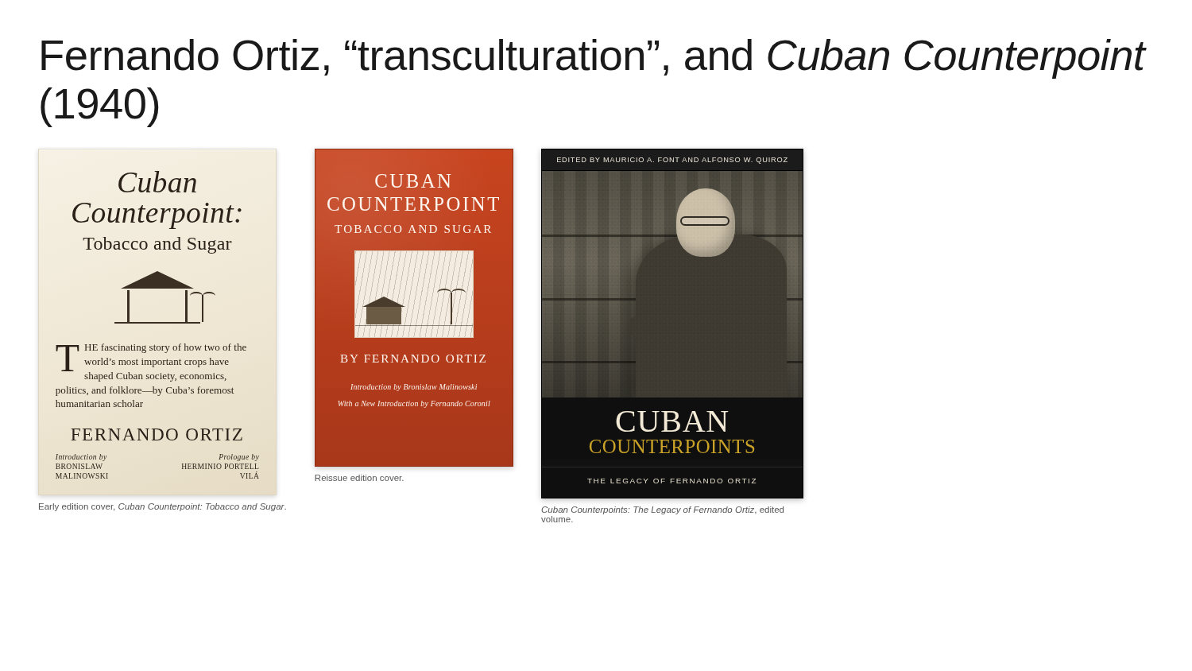Fernando Ortiz, “transculturation”, and Cuban Counterpoint (1940)
Cuban
Counterpoint:
Tobacco and Sugar
THE fascinating story of how two of the world’s most important crops have shaped Cuban society, economics, politics, and folklore—by Cuba’s foremost humanitarian scholar
Fernando Ortiz
Introduction by
Bronislaw Malinowski Prologue by
Herminio Portell Vilá
Early edition cover, Cuban Counterpoint: Tobacco and Sugar.
Cuban
Counterpoint
Tobacco and Sugar
By Fernando Ortiz
Introduction by Bronislaw Malinowski
With a New Introduction by Fernando Coronil
Reissue edition cover.
Edited by Mauricio A. Font and Alfonso W. Quiroz
Cuban
Counterpoints
The Legacy of Fernando Ortiz
Cuban Counterpoints: The Legacy of Fernando Ortiz, edited volume.